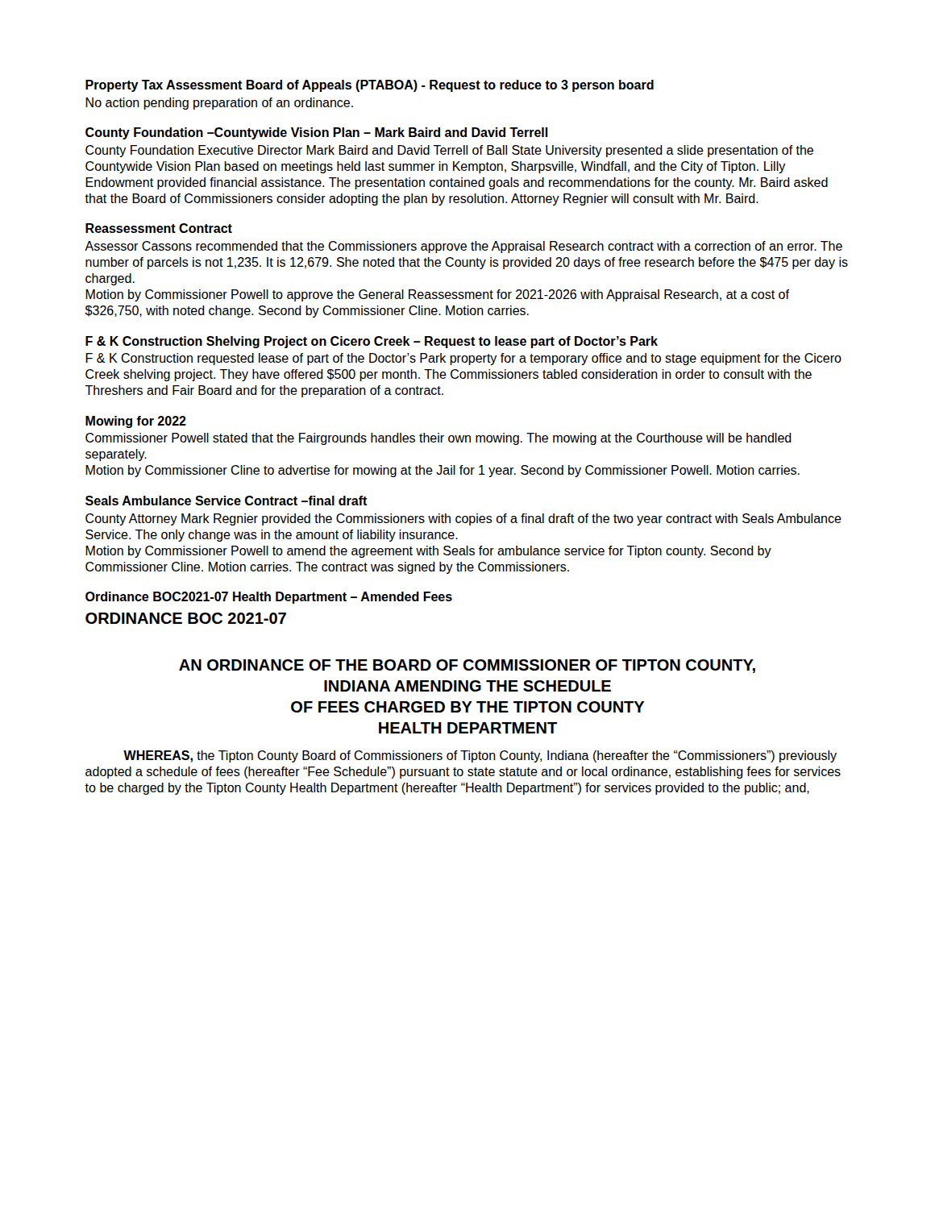Property Tax Assessment Board of Appeals (PTABOA) - Request to reduce to 3 person board
No action pending preparation of an ordinance.
County Foundation –Countywide Vision Plan – Mark Baird and David Terrell
County Foundation Executive Director Mark Baird and David Terrell of Ball State University presented a slide presentation of the Countywide Vision Plan based on meetings held last summer in Kempton, Sharpsville, Windfall, and the City of Tipton. Lilly Endowment provided financial assistance. The presentation contained goals and recommendations for the county. Mr. Baird asked that the Board of Commissioners consider adopting the plan by resolution. Attorney Regnier will consult with Mr. Baird.
Reassessment Contract
Assessor Cassons recommended that the Commissioners approve the Appraisal Research contract with a correction of an error. The number of parcels is not 1,235. It is 12,679. She noted that the County is provided 20 days of free research before the $475 per day is charged.
Motion by Commissioner Powell to approve the General Reassessment for 2021-2026 with Appraisal Research, at a cost of $326,750, with noted change. Second by Commissioner Cline. Motion carries.
F & K Construction Shelving Project on Cicero Creek – Request to lease part of Doctor’s Park
F & K Construction requested lease of part of the Doctor’s Park property for a temporary office and to stage equipment for the Cicero Creek shelving project. They have offered $500 per month. The Commissioners tabled consideration in order to consult with the Threshers and Fair Board and for the preparation of a contract.
Mowing for 2022
Commissioner Powell stated that the Fairgrounds handles their own mowing. The mowing at the Courthouse will be handled separately.
Motion by Commissioner Cline to advertise for mowing at the Jail for 1 year. Second by Commissioner Powell. Motion carries.
Seals Ambulance Service Contract –final draft
County Attorney Mark Regnier provided the Commissioners with copies of a final draft of the two year contract with Seals Ambulance Service. The only change was in the amount of liability insurance.
Motion by Commissioner Powell to amend the agreement with Seals for ambulance service for Tipton county. Second by Commissioner Cline. Motion carries. The contract was signed by the Commissioners.
Ordinance BOC2021-07 Health Department – Amended Fees
ORDINANCE BOC 2021-07
AN ORDINANCE OF THE BOARD OF COMMISSIONER OF TIPTON COUNTY,
INDIANA AMENDING THE SCHEDULE
OF FEES CHARGED BY THE TIPTON COUNTY
HEALTH DEPARTMENT
WHEREAS, the Tipton County Board of Commissioners of Tipton County, Indiana (hereafter the “Commissioners”) previously adopted a schedule of fees (hereafter “Fee Schedule”) pursuant to state statute and or local ordinance, establishing fees for services to be charged by the Tipton County Health Department (hereafter “Health Department”) for services provided to the public; and,